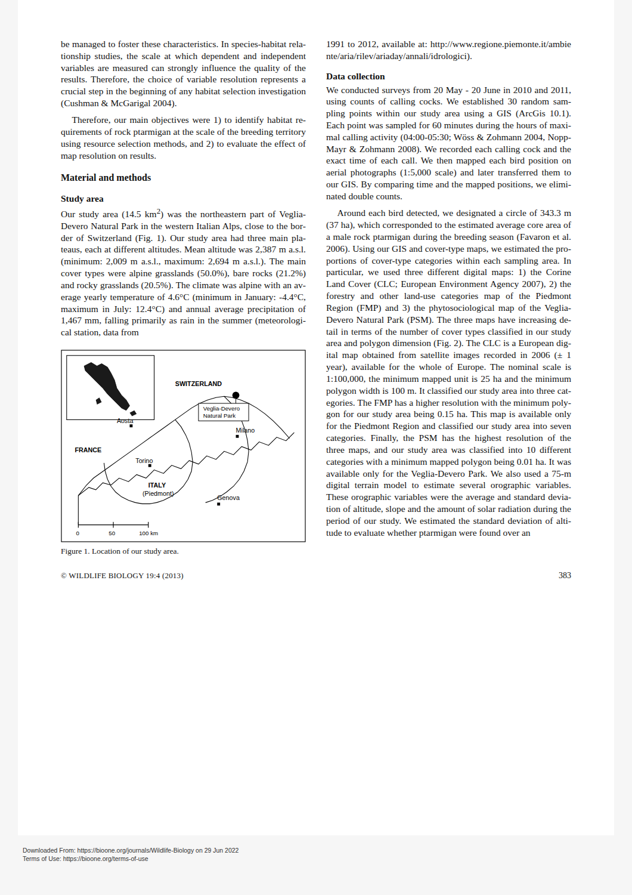be managed to foster these characteristics. In species-habitat relationship studies, the scale at which dependent and independent variables are measured can strongly influence the quality of the results. Therefore, the choice of variable resolution represents a crucial step in the beginning of any habitat selection investigation (Cushman & McGarigal 2004).
Therefore, our main objectives were 1) to identify habitat requirements of rock ptarmigan at the scale of the breeding territory using resource selection methods, and 2) to evaluate the effect of map resolution on results.
Material and methods
Study area
Our study area (14.5 km2) was the northeastern part of Veglia-Devero Natural Park in the western Italian Alps, close to the border of Switzerland (Fig. 1). Our study area had three main plateaus, each at different altitudes. Mean altitude was 2,387 m a.s.l. (minimum: 2,009 m a.s.l., maximum: 2,694 m a.s.l.). The main cover types were alpine grasslands (50.0%), bare rocks (21.2%) and rocky grasslands (20.5%). The climate was alpine with an average yearly temperature of 4.6°C (minimum in January: -4.4°C, maximum in July: 12.4°C) and annual average precipitation of 1,467 mm, falling primarily as rain in the summer (meteorological station, data from
SWITZERLAND Veglia-Devero Natural Park Aosta Milano Torino Genova FRANCE ITALY (Piedmont) 0 50 100 km
Figure 1. Location of our study area.
1991 to 2012, available at: http://www.regione.piemonte.it/ambiente/aria/rilev/ariaday/annali/idrologici).
Data collection
We conducted surveys from 20 May - 20 June in 2010 and 2011, using counts of calling cocks. We established 30 random sampling points within our study area using a GIS (ArcGis 10.1). Each point was sampled for 60 minutes during the hours of maximal calling activity (04:00-05:30; Wöss & Zohmann 2004, Nopp-Mayr & Zohmann 2008). We recorded each calling cock and the exact time of each call. We then mapped each bird position on aerial photographs (1:5,000 scale) and later transferred them to our GIS. By comparing time and the mapped positions, we eliminated double counts.
Around each bird detected, we designated a circle of 343.3 m (37 ha), which corresponded to the estimated average core area of a male rock ptarmigan during the breeding season (Favaron et al. 2006). Using our GIS and cover-type maps, we estimated the proportions of cover-type categories within each sampling area. In particular, we used three different digital maps: 1) the Corine Land Cover (CLC; European Environment Agency 2007), 2) the forestry and other land-use categories map of the Piedmont Region (FMP) and 3) the phytosociological map of the Veglia-Devero Natural Park (PSM). The three maps have increasing detail in terms of the number of cover types classified in our study area and polygon dimension (Fig. 2). The CLC is a European digital map obtained from satellite images recorded in 2006 (± 1 year), available for the whole of Europe. The nominal scale is 1:100,000, the minimum mapped unit is 25 ha and the minimum polygon width is 100 m. It classified our study area into three categories. The FMP has a higher resolution with the minimum polygon for our study area being 0.15 ha. This map is available only for the Piedmont Region and classified our study area into seven categories. Finally, the PSM has the highest resolution of the three maps, and our study area was classified into 10 different categories with a minimum mapped polygon being 0.01 ha. It was available only for the Veglia-Devero Park. We also used a 75-m digital terrain model to estimate several orographic variables. These orographic variables were the average and standard deviation of altitude, slope and the amount of solar radiation during the period of our study. We estimated the standard deviation of altitude to evaluate whether ptarmigan were found over an
© WILDLIFE BIOLOGY 19:4 (2013)
383
Downloaded From: https://bioone.org/journals/Wildlife-Biology on 29 Jun 2022
Terms of Use: https://bioone.org/terms-of-use